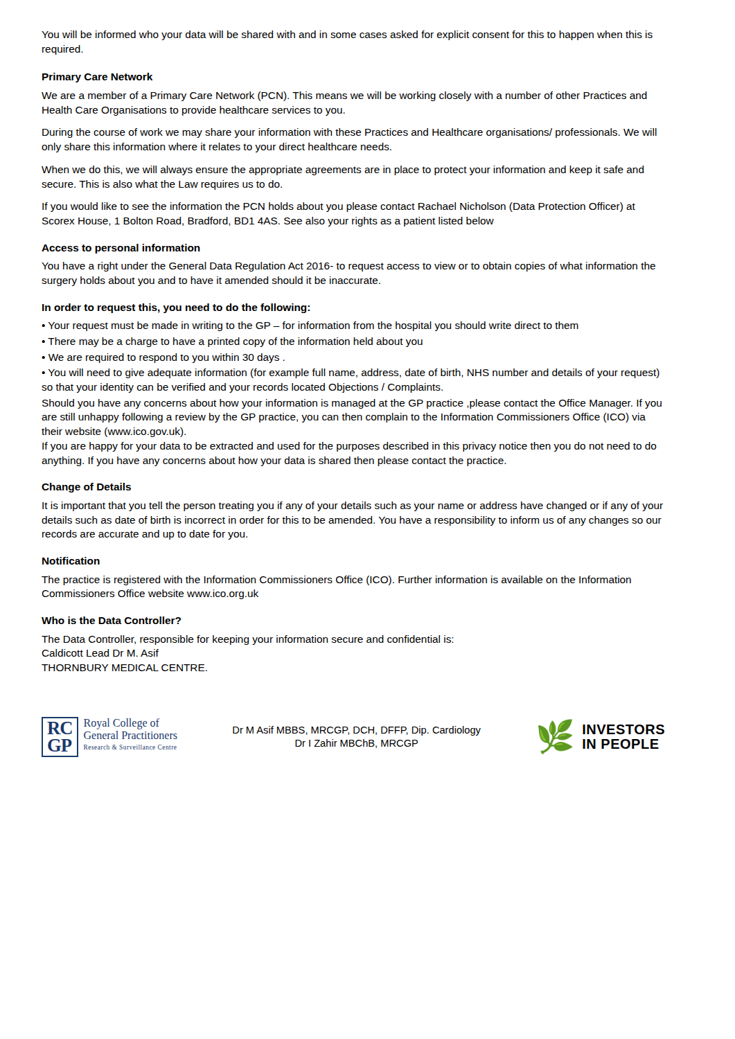You will be informed who your data will be shared with and in some cases asked for explicit consent for this to happen when this is required.
Primary Care Network
We are a member of a Primary Care Network (PCN). This means we will be working closely with a number of other Practices and Health Care Organisations to provide healthcare services to you.
During the course of work we may share your information with these Practices and Healthcare organisations/ professionals. We will only share this information where it relates to your direct healthcare needs.
When we do this, we will always ensure the appropriate agreements are in place to protect your information and keep it safe and secure. This is also what the Law requires us to do.
If you would like to see the information the PCN holds about you please contact Rachael Nicholson (Data Protection Officer) at Scorex House, 1 Bolton Road, Bradford, BD1 4AS. See also your rights as a patient listed below
Access to personal information
You have a right under the General Data Regulation Act 2016- to request access to view or to obtain copies of what information the surgery holds about you and to have it amended should it be inaccurate.
In order to request this, you need to do the following:
• Your request must be made in writing to the GP – for information from the hospital you should write direct to them
• There may be a charge to have a printed copy of the information held about you
• We are required to respond to you within 30 days .
• You will need to give adequate information (for example full name, address, date of birth, NHS number and details of your request) so that your identity can be verified and your records located Objections / Complaints.
Should you have any concerns about how your information is managed at the GP practice ,please contact the Office Manager. If you are still unhappy following a review by the GP practice, you can then complain to the Information Commissioners Office (ICO) via their website (www.ico.gov.uk).
If you are happy for your data to be extracted and used for the purposes described in this privacy notice then you do not need to do anything. If you have any concerns about how your data is shared then please contact the practice.
Change of Details
It is important that you tell the person treating you if any of your details such as your name or address have changed or if any of your details such as date of birth is incorrect in order for this to be amended. You have a responsibility to inform us of any changes so our records are accurate and up to date for you.
Notification
The practice is registered with the Information Commissioners Office (ICO). Further information is available on the Information Commissioners Office website www.ico.org.uk
Who is the Data Controller?
The Data Controller, responsible for keeping your information secure and confidential is:
Caldicott Lead Dr M. Asif
THORNBURY MEDICAL CENTRE.
RC
GP
Royal College of
General Practitioners Research & Surveillance Centre
Dr M Asif MBBS, MRCGP, DCH, DFFP, Dip. Cardiology
Dr I Zahir MBChB, MRCGP
🌿
INVESTORS
IN PEOPLE